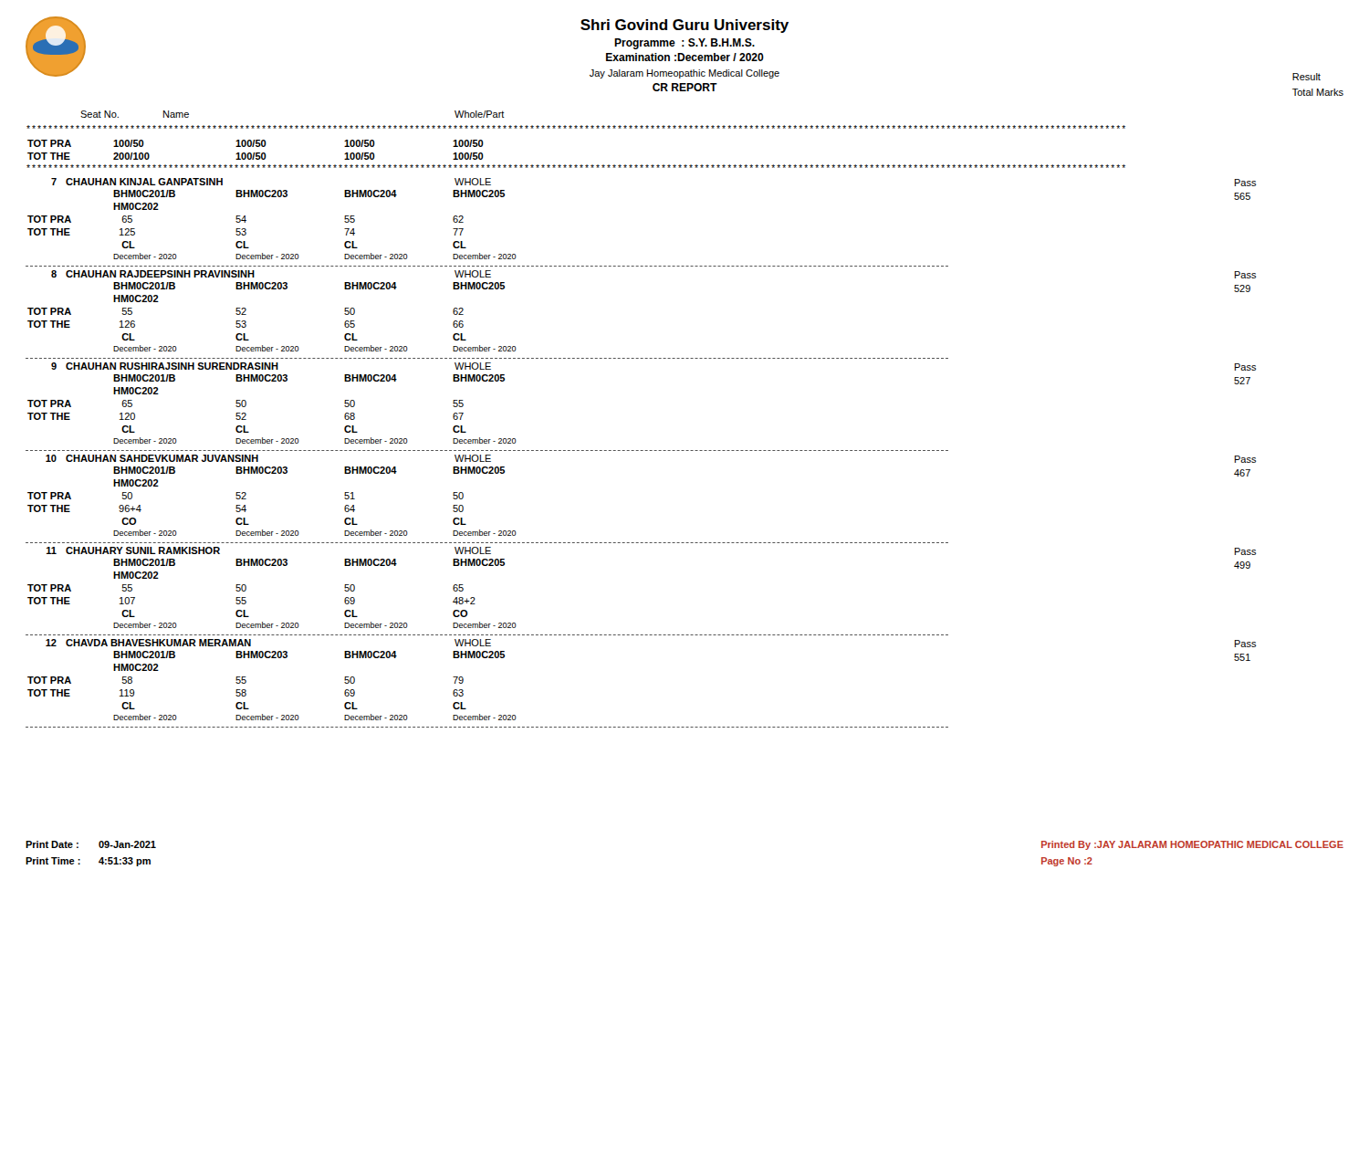Shri Govind Guru University
Programme : S.Y. B.H.M.S.
Examination :December / 2020
Jay Jalaram Homeopathic Medical College
CR REPORT
Result
Total Marks
Seat No. Name Whole/Part
*********************************************************************************************************************************************************************************************************
| TOT PRA | 100/50 | 100/50 | 100/50 | 100/50 | |
| TOT THE | 200/100 | 100/50 | 100/50 | 100/50 | |
*********************************************************************************************************************************************************************************************************
7 CHAUHAN KINJAL GANPATSINH
WHOLE
Pass
565
| | BHM0C201/B | BHM0C203 | BHM0C204 | BHM0C205 | |
| | HM0C202 | | | | |
| TOT PRA | 65 | 54 | 55 | 62 | |
| TOT THE | 125 | 53 | 74 | 77 | |
| | CL | CL | CL | CL | |
| | December - 2020 | December - 2020 | December - 2020 | December - 2020 | |
8 CHAUHAN RAJDEEPSINH PRAVINSINH
WHOLE
Pass
529
| | BHM0C201/B | BHM0C203 | BHM0C204 | BHM0C205 | |
| | HM0C202 | | | | |
| TOT PRA | 55 | 52 | 50 | 62 | |
| TOT THE | 126 | 53 | 65 | 66 | |
| | CL | CL | CL | CL | |
| | December - 2020 | December - 2020 | December - 2020 | December - 2020 | |
9 CHAUHAN RUSHIRAJSINH SURENDRASINH
WHOLE
Pass
527
| | BHM0C201/B | BHM0C203 | BHM0C204 | BHM0C205 | |
| | HM0C202 | | | | |
| TOT PRA | 65 | 50 | 50 | 55 | |
| TOT THE | 120 | 52 | 68 | 67 | |
| | CL | CL | CL | CL | |
| | December - 2020 | December - 2020 | December - 2020 | December - 2020 | |
10 CHAUHAN SAHDEVKUMAR JUVANSINH
WHOLE
Pass
467
| | BHM0C201/B | BHM0C203 | BHM0C204 | BHM0C205 | |
| | HM0C202 | | | | |
| TOT PRA | 50 | 52 | 51 | 50 | |
| TOT THE | 96+4 | 54 | 64 | 50 | |
| | CO | CL | CL | CL | |
| | December - 2020 | December - 2020 | December - 2020 | December - 2020 | |
11 CHAUHARY SUNIL RAMKISHOR
WHOLE
Pass
499
| | BHM0C201/B | BHM0C203 | BHM0C204 | BHM0C205 | |
| | HM0C202 | | | | |
| TOT PRA | 55 | 50 | 50 | 65 | |
| TOT THE | 107 | 55 | 69 | 48+2 | |
| | CL | CL | CL | CO | |
| | December - 2020 | December - 2020 | December - 2020 | December - 2020 | |
12 CHAVDA BHAVESHKUMAR MERAMAN
WHOLE
Pass
551
| | BHM0C201/B | BHM0C203 | BHM0C204 | BHM0C205 | |
| | HM0C202 | | | | |
| TOT PRA | 58 | 55 | 50 | 79 | |
| TOT THE | 119 | 58 | 69 | 63 | |
| | CL | CL | CL | CL | |
| | December - 2020 | December - 2020 | December - 2020 | December - 2020 | |
Print Date : 09-Jan-2021
Print Time : 4:51:33 pm
Printed By :JAY JALARAM HOMEOPATHIC MEDICAL COLLEGE
Page No :2